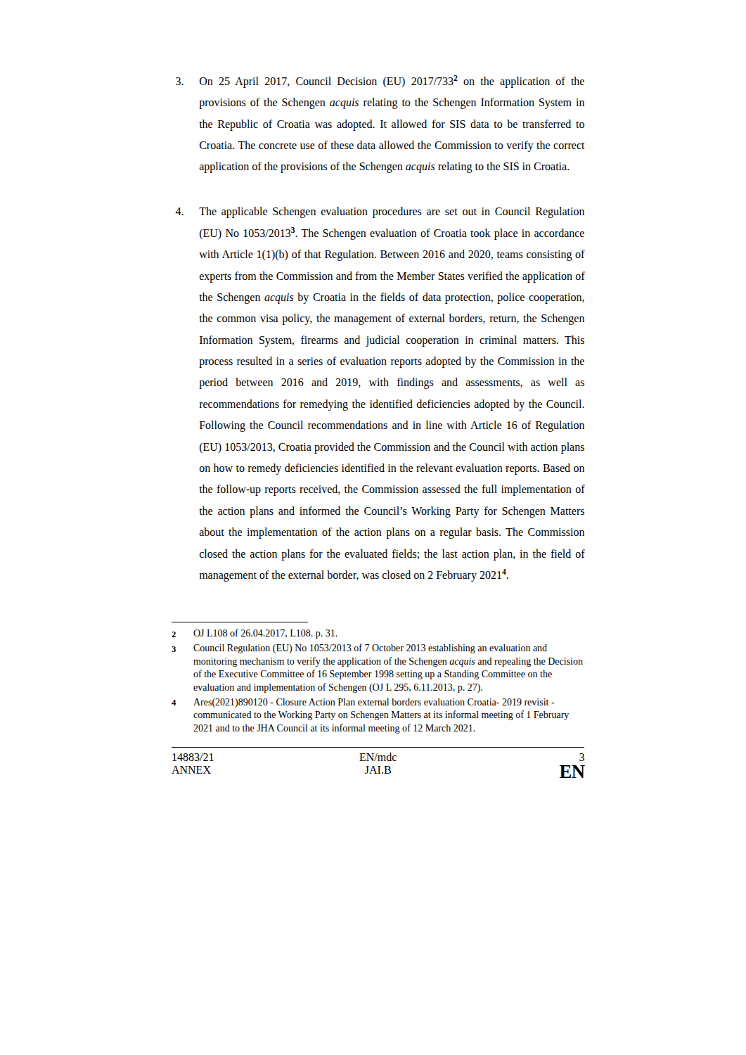3. On 25 April 2017, Council Decision (EU) 2017/7332 on the application of the provisions of the Schengen acquis relating to the Schengen Information System in the Republic of Croatia was adopted. It allowed for SIS data to be transferred to Croatia. The concrete use of these data allowed the Commission to verify the correct application of the provisions of the Schengen acquis relating to the SIS in Croatia.
4. The applicable Schengen evaluation procedures are set out in Council Regulation (EU) No 1053/20133. The Schengen evaluation of Croatia took place in accordance with Article 1(1)(b) of that Regulation. Between 2016 and 2020, teams consisting of experts from the Commission and from the Member States verified the application of the Schengen acquis by Croatia in the fields of data protection, police cooperation, the common visa policy, the management of external borders, return, the Schengen Information System, firearms and judicial cooperation in criminal matters. This process resulted in a series of evaluation reports adopted by the Commission in the period between 2016 and 2019, with findings and assessments, as well as recommendations for remedying the identified deficiencies adopted by the Council. Following the Council recommendations and in line with Article 16 of Regulation (EU) 1053/2013, Croatia provided the Commission and the Council with action plans on how to remedy deficiencies identified in the relevant evaluation reports. Based on the follow-up reports received, the Commission assessed the full implementation of the action plans and informed the Council’s Working Party for Schengen Matters about the implementation of the action plans on a regular basis. The Commission closed the action plans for the evaluated fields; the last action plan, in the field of management of the external border, was closed on 2 February 20214.
2
OJ L108 of 26.04.2017, L108. p. 31.
3
Council Regulation (EU) No 1053/2013 of 7 October 2013 establishing an evaluation and monitoring mechanism to verify the application of the Schengen acquis and repealing the Decision of the Executive Committee of 16 September 1998 setting up a Standing Committee on the evaluation and implementation of Schengen (OJ L 295, 6.11.2013, p. 27).
4
Ares(2021)890120 - Closure Action Plan external borders evaluation Croatia- 2019 revisit - communicated to the Working Party on Schengen Matters at its informal meeting of 1 February 2021 and to the JHA Council at its informal meeting of 12 March 2021.
14883/21
EN/mdc
3
ANNEX
JAI.B
EN